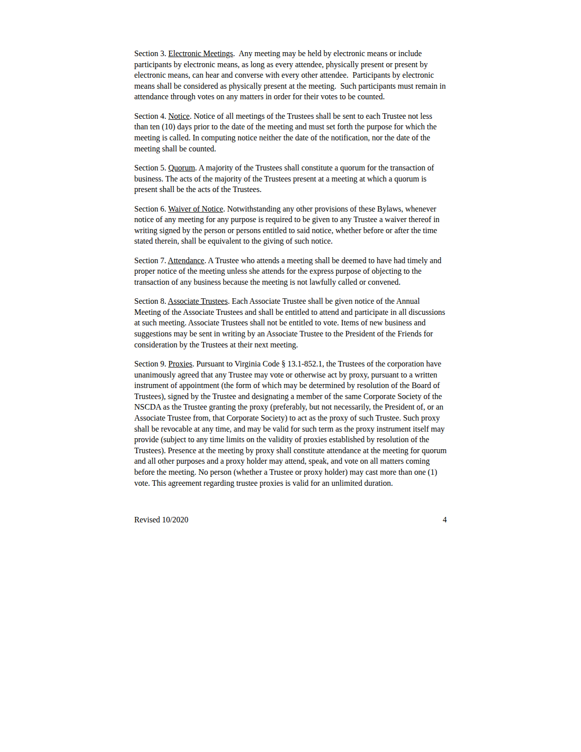Section 3. Electronic Meetings. Any meeting may be held by electronic means or include participants by electronic means, as long as every attendee, physically present or present by electronic means, can hear and converse with every other attendee. Participants by electronic means shall be considered as physically present at the meeting. Such participants must remain in attendance through votes on any matters in order for their votes to be counted.
Section 4. Notice. Notice of all meetings of the Trustees shall be sent to each Trustee not less than ten (10) days prior to the date of the meeting and must set forth the purpose for which the meeting is called. In computing notice neither the date of the notification, nor the date of the meeting shall be counted.
Section 5. Quorum. A majority of the Trustees shall constitute a quorum for the transaction of business. The acts of the majority of the Trustees present at a meeting at which a quorum is present shall be the acts of the Trustees.
Section 6. Waiver of Notice. Notwithstanding any other provisions of these Bylaws, whenever notice of any meeting for any purpose is required to be given to any Trustee a waiver thereof in writing signed by the person or persons entitled to said notice, whether before or after the time stated therein, shall be equivalent to the giving of such notice.
Section 7. Attendance. A Trustee who attends a meeting shall be deemed to have had timely and proper notice of the meeting unless she attends for the express purpose of objecting to the transaction of any business because the meeting is not lawfully called or convened.
Section 8. Associate Trustees. Each Associate Trustee shall be given notice of the Annual Meeting of the Associate Trustees and shall be entitled to attend and participate in all discussions at such meeting. Associate Trustees shall not be entitled to vote. Items of new business and suggestions may be sent in writing by an Associate Trustee to the President of the Friends for consideration by the Trustees at their next meeting.
Section 9. Proxies. Pursuant to Virginia Code § 13.1-852.1, the Trustees of the corporation have unanimously agreed that any Trustee may vote or otherwise act by proxy, pursuant to a written instrument of appointment (the form of which may be determined by resolution of the Board of Trustees), signed by the Trustee and designating a member of the same Corporate Society of the NSCDA as the Trustee granting the proxy (preferably, but not necessarily, the President of, or an Associate Trustee from, that Corporate Society) to act as the proxy of such Trustee. Such proxy shall be revocable at any time, and may be valid for such term as the proxy instrument itself may provide (subject to any time limits on the validity of proxies established by resolution of the Trustees). Presence at the meeting by proxy shall constitute attendance at the meeting for quorum and all other purposes and a proxy holder may attend, speak, and vote on all matters coming before the meeting. No person (whether a Trustee or proxy holder) may cast more than one (1) vote. This agreement regarding trustee proxies is valid for an unlimited duration.
Revised 10/2020
4